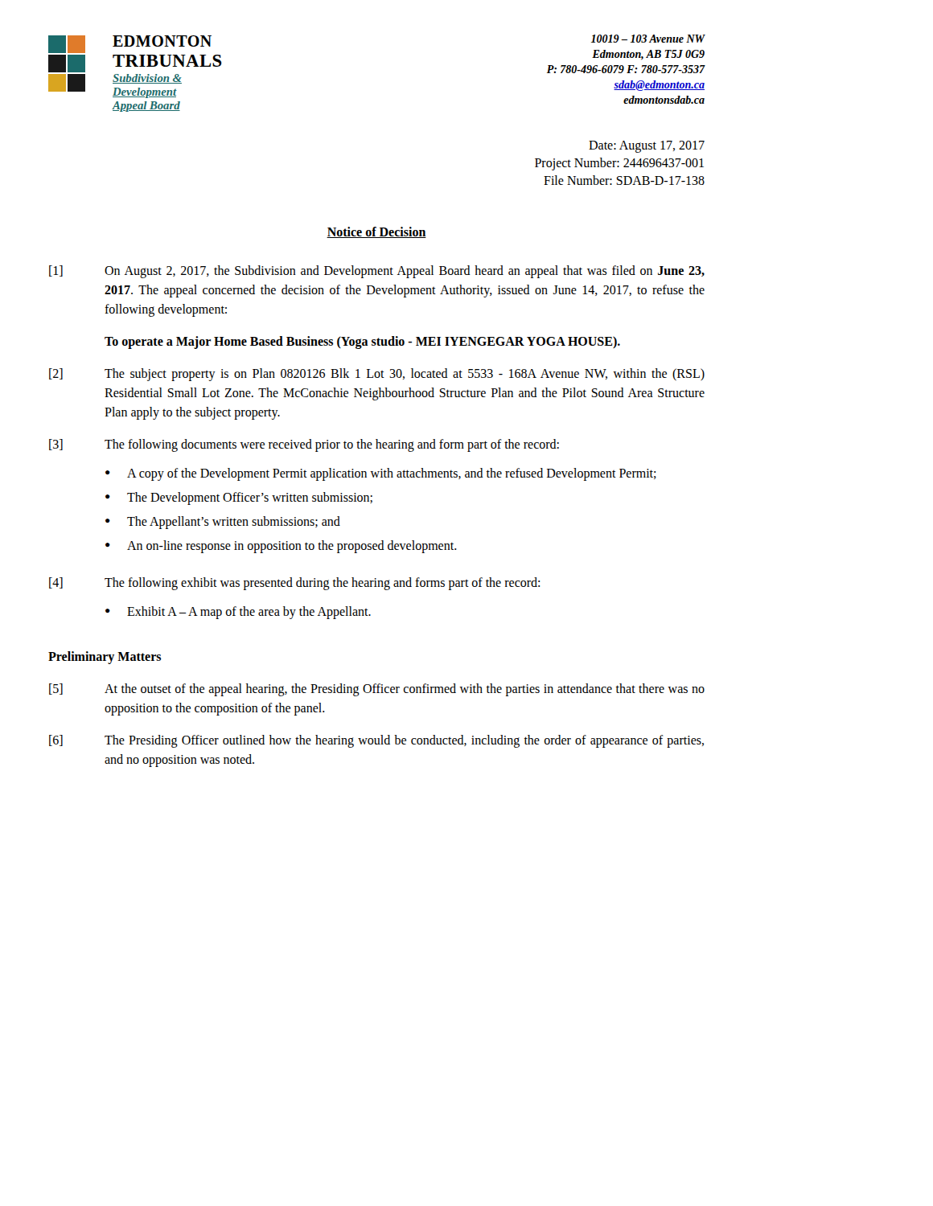EDMONTON
TRIBUNALS
Subdivision &
Development
Appeal Board
10019 – 103 Avenue NW
Edmonton, AB T5J 0G9
P: 780-496-6079 F: 780-577-3537
sdab@edmonton.ca
edmontonsdab.ca
Date: August 17, 2017
Project Number: 244696437-001
File Number: SDAB-D-17-138
Notice of Decision
[1]
On August 2, 2017, the Subdivision and Development Appeal Board heard an appeal that was filed on June 23, 2017. The appeal concerned the decision of the Development Authority, issued on June 14, 2017, to refuse the following development:
To operate a Major Home Based Business (Yoga studio - MEI IYENGEGAR YOGA HOUSE).
[2]
The subject property is on Plan 0820126 Blk 1 Lot 30, located at 5533 - 168A Avenue NW, within the (RSL) Residential Small Lot Zone. The McConachie Neighbourhood Structure Plan and the Pilot Sound Area Structure Plan apply to the subject property.
[3]
The following documents were received prior to the hearing and form part of the record:
A copy of the Development Permit application with attachments, and the refused Development Permit;
The Development Officer’s written submission;
The Appellant’s written submissions; and
An on-line response in opposition to the proposed development.
[4]
The following exhibit was presented during the hearing and forms part of the record:
Exhibit A – A map of the area by the Appellant.
Preliminary Matters
[5]
At the outset of the appeal hearing, the Presiding Officer confirmed with the parties in attendance that there was no opposition to the composition of the panel.
[6]
The Presiding Officer outlined how the hearing would be conducted, including the order of appearance of parties, and no opposition was noted.